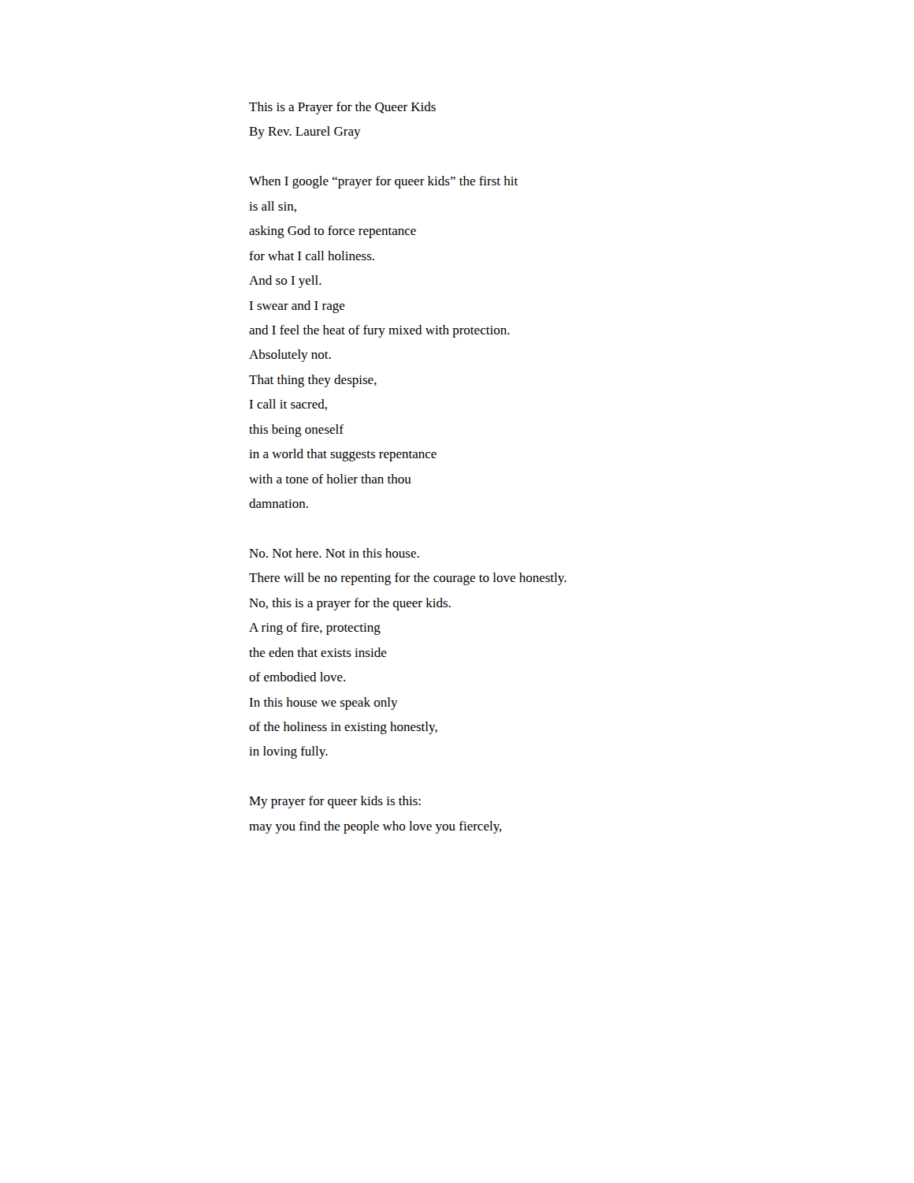This is a Prayer for the Queer Kids
By Rev. Laurel Gray
When I google “prayer for queer kids” the first hit
is all sin,
asking God to force repentance
for what I call holiness.
And so I yell.
I swear and I rage
and I feel the heat of fury mixed with protection.
Absolutely not.
That thing they despise,
I call it sacred,
this being oneself
in a world that suggests repentance
with a tone of holier than thou
damnation.
No. Not here. Not in this house.
There will be no repenting for the courage to love honestly.
No, this is a prayer for the queer kids.
A ring of fire, protecting
the eden that exists inside
of embodied love.
In this house we speak only
of the holiness in existing honestly,
in loving fully.
My prayer for queer kids is this:
may you find the people who love you fiercely,